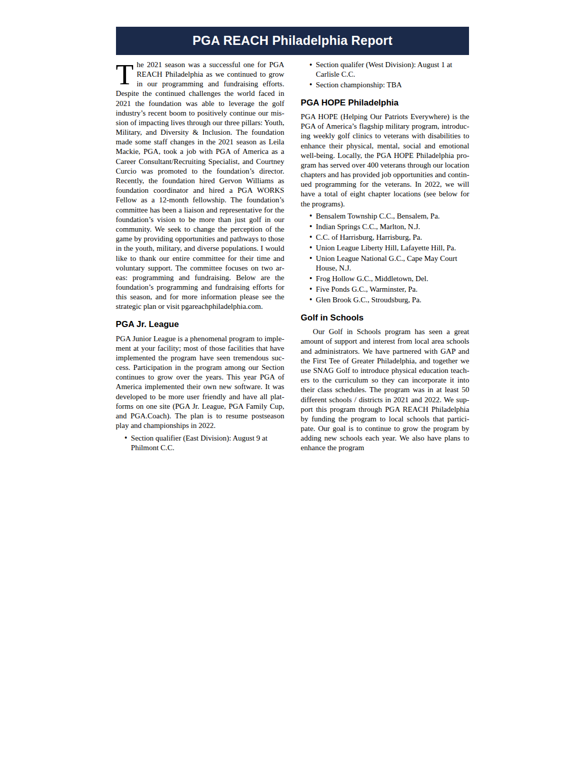PGA REACH Philadelphia Report
The 2021 season was a successful one for PGA REACH Philadelphia as we continued to grow in our programming and fundraising efforts. Despite the continued challenges the world faced in 2021 the foundation was able to leverage the golf industry’s recent boom to positively continue our mission of impacting lives through our three pillars: Youth, Military, and Diversity & Inclusion. The foundation made some staff changes in the 2021 season as Leila Mackie, PGA, took a job with PGA of America as a Career Consultant/Recruiting Specialist, and Courtney Curcio was promoted to the foundation’s director. Recently, the foundation hired Gervon Williams as foundation coordinator and hired a PGA WORKS Fellow as a 12-month fellowship. The foundation’s committee has been a liaison and representative for the foundation’s vision to be more than just golf in our community. We seek to change the perception of the game by providing opportunities and pathways to those in the youth, military, and diverse populations. I would like to thank our entire committee for their time and voluntary support. The committee focuses on two areas: programming and fundraising. Below are the foundation’s programming and fundraising efforts for this season, and for more information please see the strategic plan or visit pgareachphiladelphia.com.
PGA Jr. League
PGA Junior League is a phenomenal program to implement at your facility; most of those facilities that have implemented the program have seen tremendous success. Participation in the program among our Section continues to grow over the years. This year PGA of America implemented their own new software. It was developed to be more user friendly and have all platforms on one site (PGA Jr. League, PGA Family Cup, and PGA.Coach). The plan is to resume postseason play and championships in 2022.
Section qualifier (East Division): August 9 at Philmont C.C.
Section qualifer (West Division): August 1 at Carlisle C.C.
Section championship: TBA
PGA HOPE Philadelphia
PGA HOPE (Helping Our Patriots Everywhere) is the PGA of America’s flagship military program, introducing weekly golf clinics to veterans with disabilities to enhance their physical, mental, social and emotional well-being. Locally, the PGA HOPE Philadelphia program has served over 400 veterans through our location chapters and has provided job opportunities and continued programming for the veterans. In 2022, we will have a total of eight chapter locations (see below for the programs).
Bensalem Township C.C., Bensalem, Pa.
Indian Springs C.C., Marlton, N.J.
C.C. of Harrisburg, Harrisburg, Pa.
Union League Liberty Hill, Lafayette Hill, Pa.
Union League National G.C., Cape May Court House, N.J.
Frog Hollow G.C., Middletown, Del.
Five Ponds G.C., Warminster, Pa.
Glen Brook G.C., Stroudsburg, Pa.
Golf in Schools
Our Golf in Schools program has seen a great amount of support and interest from local area schools and administrators. We have partnered with GAP and the First Tee of Greater Philadelphia, and together we use SNAG Golf to introduce physical education teachers to the curriculum so they can incorporate it into their class schedules. The program was in at least 50 different schools / districts in 2021 and 2022. We support this program through PGA REACH Philadelphia by funding the program to local schools that participate. Our goal is to continue to grow the program by adding new schools each year. We also have plans to enhance the program